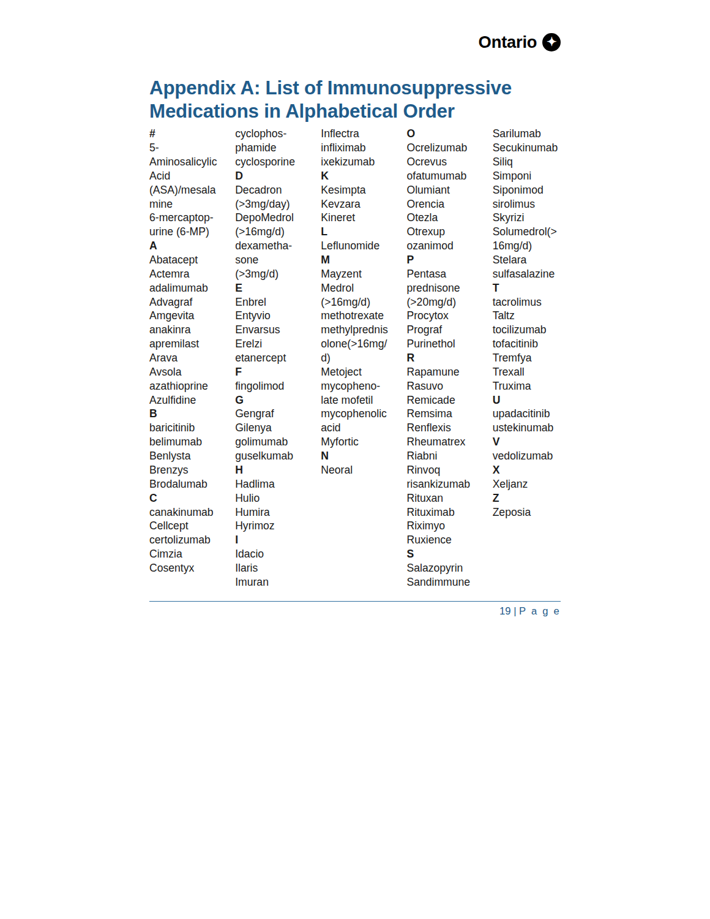Ontario ✦
Appendix A: List of Immunosuppressive Medications in Alphabetical Order
#
5-Aminosalicylic Acid (ASA)/mesalamine
6-mercaptopurine (6-MP)
A
Abatacept
Actemra
adalimumab
Advagraf
Amgevita
anakinra
apremilast
Arava
Avsola
azathioprine
Azulfidine
B
baricitinib
belimumab
Benlysta
Brenzys
Brodalumab
C
canakinumab
Cellcept
certolizumab
Cimzia
Cosentyx
cyclophosphamide
cyclosporine
D
Decadron (>3mg/day)
DepoMedrol (>16mg/d)
dexamethasone (>3mg/d)
E
Enbrel
Entyvio
Envarsus
Erelzi
etanercept
F
fingolimod
G
Gengraf
Gilenya
golimumab
guselkumab
H
Hadlima
Hulio
Humira
Hyrimoz
I
Idacio
Ilaris
Imuran
Inflectra
infliximab
ixekizumab
K
Kesimpta
Kevzara
Kineret
L
Leflunomide
M
Mayzent
Medrol (>16mg/d)
methotrexate
methylprednisolone(>16mg/d)
Metoject
mycophenolate mofetil
mycophenolic acid
Myfortic
N
Neoral
O
Ocrelizumab
Ocrevus
ofatumumab
Olumiant
Orencia
Otezla
Otrexup
ozanimod
P
Pentasa
prednisone (>20mg/d)
Procytox
Prograf
Purinethol
R
Rapamune
Rasuvo
Remicade
Remsima
Renflexis
Rheumatrex
Riabni
Rinvoq
risankizumab
Rituxan
Rituximab
Riximyo
Ruxience
S
Salazopyrin
Sandimmune
Sarilumab
Secukinumab
Siliq
Simponi
Siponimod
sirolimus
Skyrizi
Solumedrol(>16mg/d)
Stelara
sulfasalazine
T
tacrolimus
Taltz
tocilizumab
tofacitinib
Tremfya
Trexall
Truxima
U
upadacitinib
ustekinumab
V
vedolizumab
X
Xeljanz
Z
Zeposia
19 | P a g e